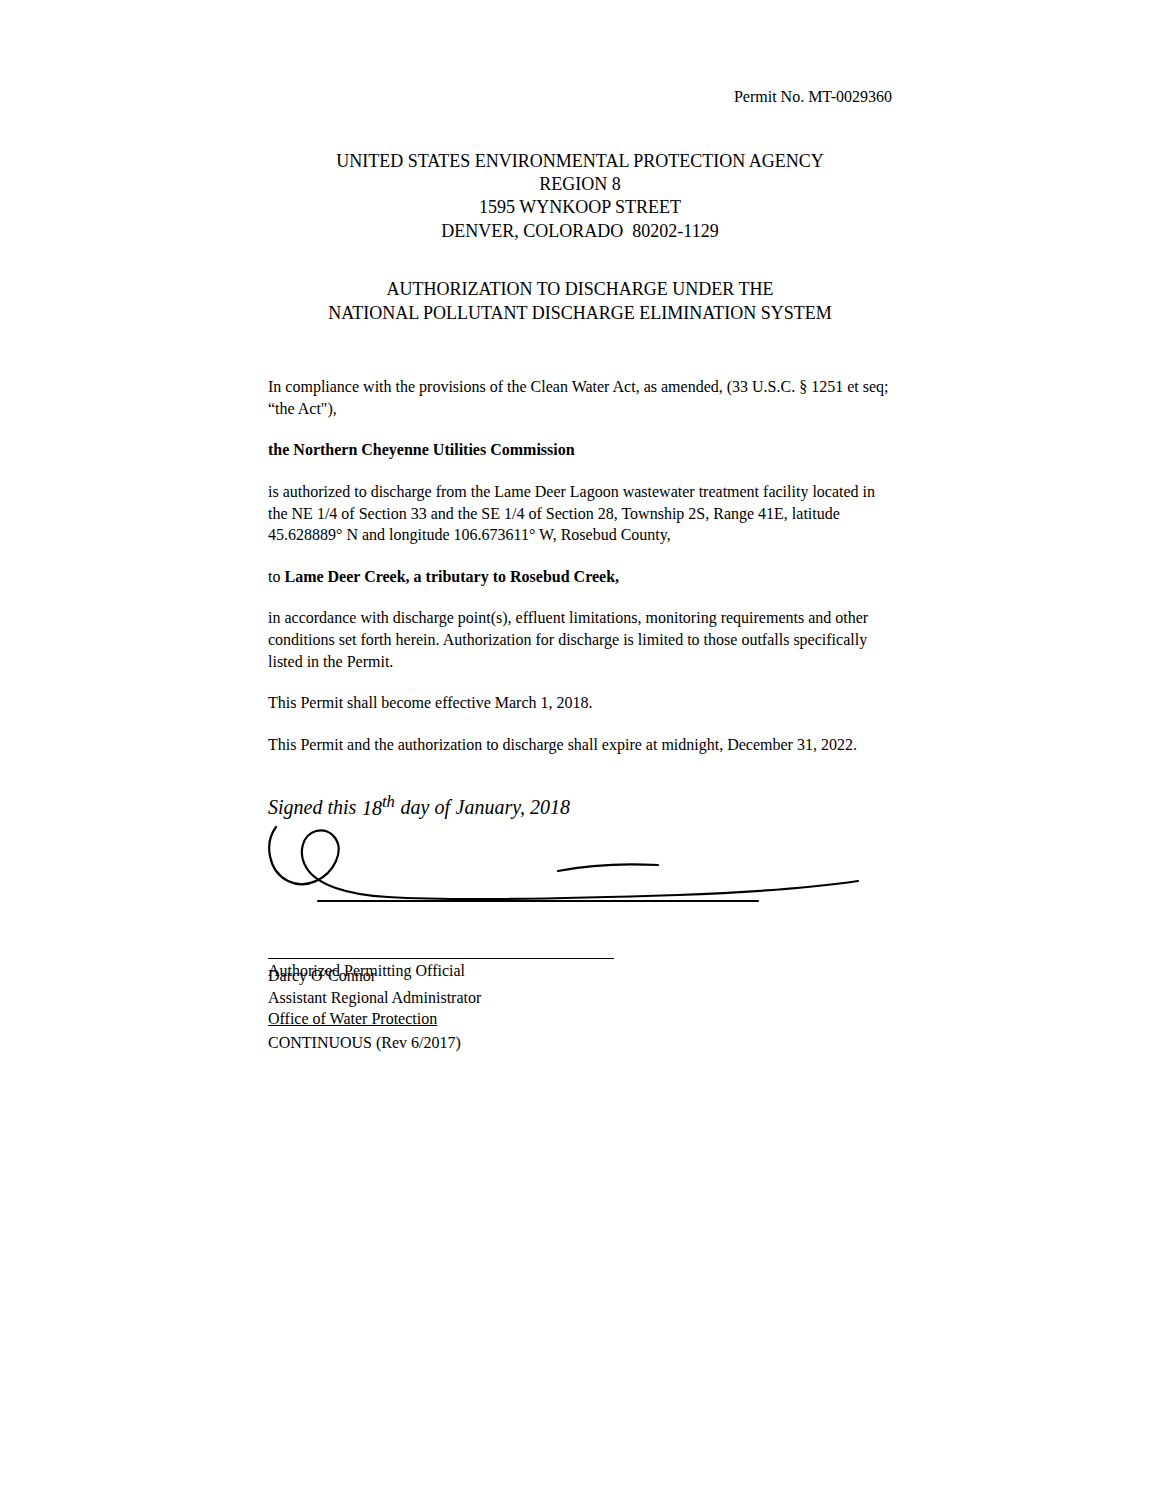Permit No. MT-0029360
UNITED STATES ENVIRONMENTAL PROTECTION AGENCY
REGION 8
1595 WYNKOOP STREET
DENVER, COLORADO 80202-1129
AUTHORIZATION TO DISCHARGE UNDER THE
NATIONAL POLLUTANT DISCHARGE ELIMINATION SYSTEM
In compliance with the provisions of the Clean Water Act, as amended, (33 U.S.C. § 1251 et seq; “the Act"),
the Northern Cheyenne Utilities Commission
is authorized to discharge from the Lame Deer Lagoon wastewater treatment facility located in the NE 1/4 of Section 33 and the SE 1/4 of Section 28, Township 2S, Range 41E, latitude 45.628889° N and longitude 106.673611° W, Rosebud County,
to Lame Deer Creek, a tributary to Rosebud Creek,
in accordance with discharge point(s), effluent limitations, monitoring requirements and other conditions set forth herein. Authorization for discharge is limited to those outfalls specifically listed in the Permit.
This Permit shall become effective March 1, 2018.
This Permit and the authorization to discharge shall expire at midnight, December 31, 2022.
Signed this 18th day of January, 2018
Authorized Permitting Official
Darcy O’Connor
Assistant Regional Administrator
Office of Water Protection
CONTINUOUS (Rev 6/2017)